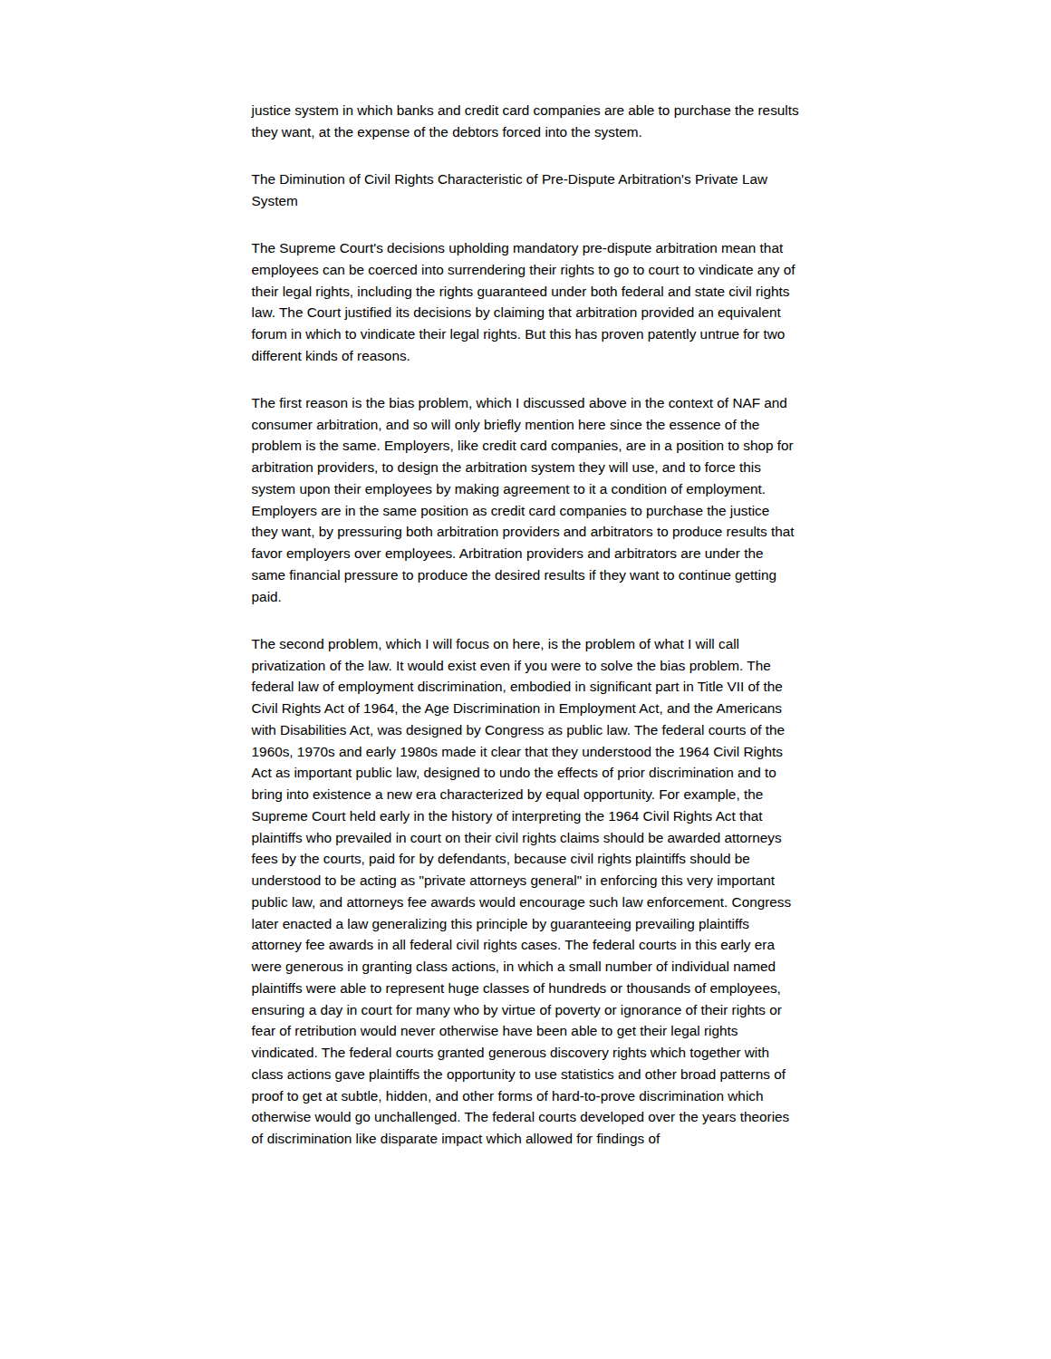justice system in which banks and credit card companies are able to purchase the results they want, at the expense of the debtors forced into the system.
The Diminution of Civil Rights Characteristic of Pre-Dispute Arbitration's Private Law System
The Supreme Court's decisions upholding mandatory pre-dispute arbitration mean that employees can be coerced into surrendering their rights to go to court to vindicate any of their legal rights, including the rights guaranteed under both federal and state civil rights law. The Court justified its decisions by claiming that arbitration provided an equivalent forum in which to vindicate their legal rights. But this has proven patently untrue for two different kinds of reasons.
The first reason is the bias problem, which I discussed above in the context of NAF and consumer arbitration, and so will only briefly mention here since the essence of the problem is the same. Employers, like credit card companies, are in a position to shop for arbitration providers, to design the arbitration system they will use, and to force this system upon their employees by making agreement to it a condition of employment. Employers are in the same position as credit card companies to purchase the justice they want, by pressuring both arbitration providers and arbitrators to produce results that favor employers over employees. Arbitration providers and arbitrators are under the same financial pressure to produce the desired results if they want to continue getting paid.
The second problem, which I will focus on here, is the problem of what I will call privatization of the law. It would exist even if you were to solve the bias problem. The federal law of employment discrimination, embodied in significant part in Title VII of the Civil Rights Act of 1964, the Age Discrimination in Employment Act, and the Americans with Disabilities Act, was designed by Congress as public law. The federal courts of the 1960s, 1970s and early 1980s made it clear that they understood the 1964 Civil Rights Act as important public law, designed to undo the effects of prior discrimination and to bring into existence a new era characterized by equal opportunity. For example, the Supreme Court held early in the history of interpreting the 1964 Civil Rights Act that plaintiffs who prevailed in court on their civil rights claims should be awarded attorneys fees by the courts, paid for by defendants, because civil rights plaintiffs should be understood to be acting as "private attorneys general" in enforcing this very important public law, and attorneys fee awards would encourage such law enforcement. Congress later enacted a law generalizing this principle by guaranteeing prevailing plaintiffs attorney fee awards in all federal civil rights cases. The federal courts in this early era were generous in granting class actions, in which a small number of individual named plaintiffs were able to represent huge classes of hundreds or thousands of employees, ensuring a day in court for many who by virtue of poverty or ignorance of their rights or fear of retribution would never otherwise have been able to get their legal rights vindicated. The federal courts granted generous discovery rights which together with class actions gave plaintiffs the opportunity to use statistics and other broad patterns of proof to get at subtle, hidden, and other forms of hard-to-prove discrimination which otherwise would go unchallenged. The federal courts developed over the years theories of discrimination like disparate impact which allowed for findings of